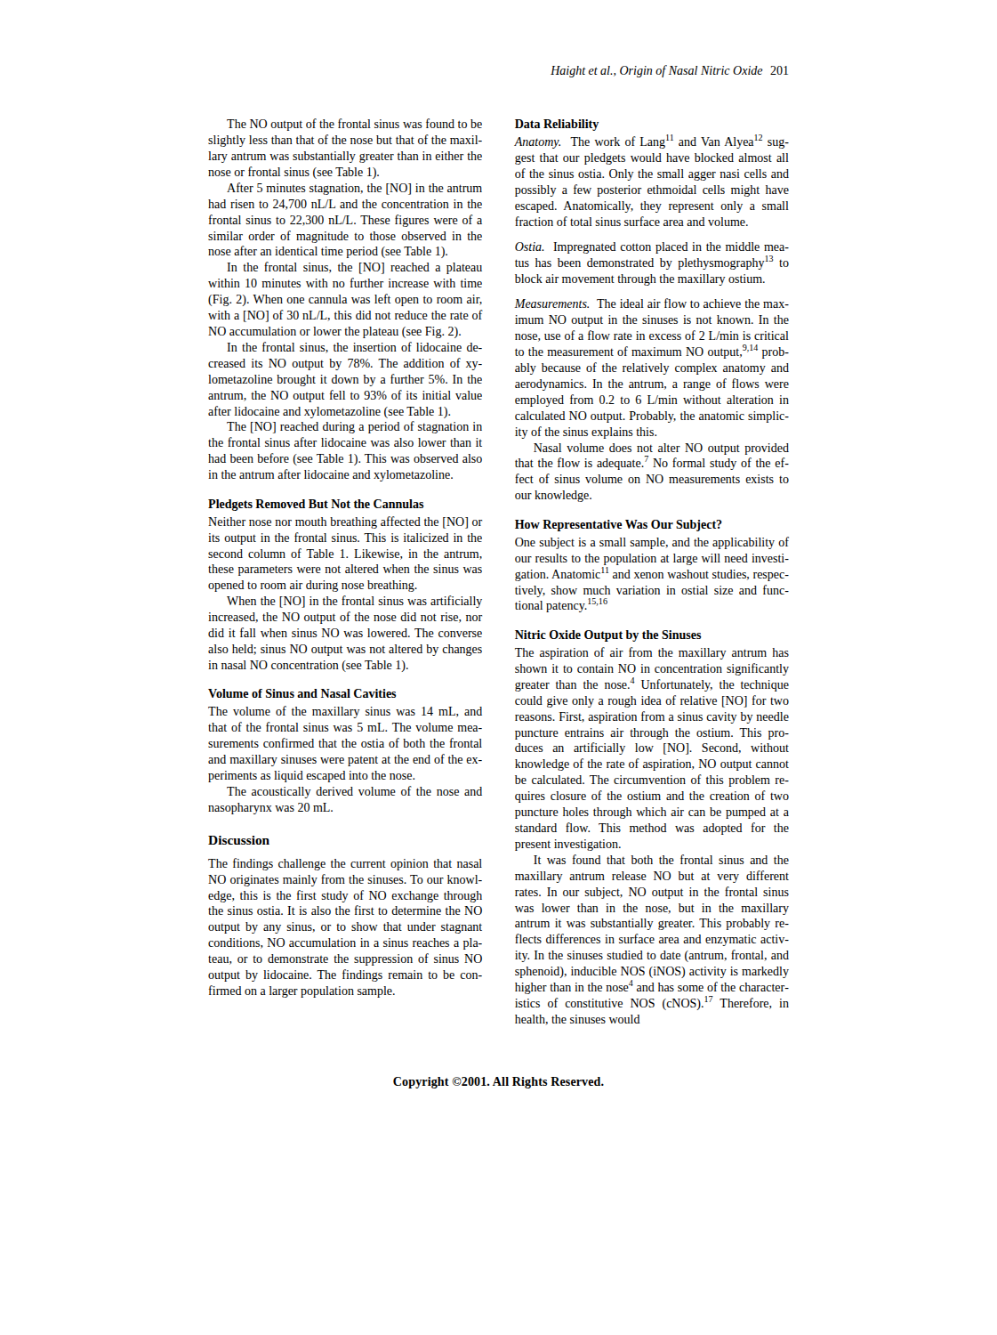Haight et al., Origin of Nasal Nitric Oxide201
The NO output of the frontal sinus was found to be slightly less than that of the nose but that of the maxillary antrum was substantially greater than in either the nose or frontal sinus (see Table 1).
After 5 minutes stagnation, the [NO] in the antrum had risen to 24,700 nL/L and the concentration in the frontal sinus to 22,300 nL/L. These figures were of a similar order of magnitude to those observed in the nose after an identical time period (see Table 1).
In the frontal sinus, the [NO] reached a plateau within 10 minutes with no further increase with time (Fig. 2). When one cannula was left open to room air, with a [NO] of 30 nL/L, this did not reduce the rate of NO accumulation or lower the plateau (see Fig. 2).
In the frontal sinus, the insertion of lidocaine decreased its NO output by 78%. The addition of xylometazoline brought it down by a further 5%. In the antrum, the NO output fell to 93% of its initial value after lidocaine and xylometazoline (see Table 1).
The [NO] reached during a period of stagnation in the frontal sinus after lidocaine was also lower than it had been before (see Table 1). This was observed also in the antrum after lidocaine and xylometazoline.
Pledgets Removed But Not the Cannulas
Neither nose nor mouth breathing affected the [NO] or its output in the frontal sinus. This is italicized in the second column of Table 1. Likewise, in the antrum, these parameters were not altered when the sinus was opened to room air during nose breathing.
When the [NO] in the frontal sinus was artificially increased, the NO output of the nose did not rise, nor did it fall when sinus NO was lowered. The converse also held; sinus NO output was not altered by changes in nasal NO concentration (see Table 1).
Volume of Sinus and Nasal Cavities
The volume of the maxillary sinus was 14 mL, and that of the frontal sinus was 5 mL. The volume measurements confirmed that the ostia of both the frontal and maxillary sinuses were patent at the end of the experiments as liquid escaped into the nose.
The acoustically derived volume of the nose and nasopharynx was 20 mL.
Discussion
The findings challenge the current opinion that nasal NO originates mainly from the sinuses. To our knowledge, this is the first study of NO exchange through the sinus ostia. It is also the first to determine the NO output by any sinus, or to show that under stagnant conditions, NO accumulation in a sinus reaches a plateau, or to demonstrate the suppression of sinus NO output by lidocaine. The findings remain to be confirmed on a larger population sample.
Data Reliability
Anatomy. The work of Lang11 and Van Alyea12 suggest that our pledgets would have blocked almost all of the sinus ostia. Only the small agger nasi cells and possibly a few posterior ethmoidal cells might have escaped. Anatomically, they represent only a small fraction of total sinus surface area and volume.
Ostia. Impregnated cotton placed in the middle meatus has been demonstrated by plethysmography13 to block air movement through the maxillary ostium.
Measurements. The ideal air flow to achieve the maximum NO output in the sinuses is not known. In the nose, use of a flow rate in excess of 2 L/min is critical to the measurement of maximum NO output,9,14 probably because of the relatively complex anatomy and aerodynamics. In the antrum, a range of flows were employed from 0.2 to 6 L/min without alteration in calculated NO output. Probably, the anatomic simplicity of the sinus explains this.
Nasal volume does not alter NO output provided that the flow is adequate.7 No formal study of the effect of sinus volume on NO measurements exists to our knowledge.
How Representative Was Our Subject?
One subject is a small sample, and the applicability of our results to the population at large will need investigation. Anatomic11 and xenon washout studies, respectively, show much variation in ostial size and functional patency.15,16
Nitric Oxide Output by the Sinuses
The aspiration of air from the maxillary antrum has shown it to contain NO in concentration significantly greater than the nose.4 Unfortunately, the technique could give only a rough idea of relative [NO] for two reasons. First, aspiration from a sinus cavity by needle puncture entrains air through the ostium. This produces an artificially low [NO]. Second, without knowledge of the rate of aspiration, NO output cannot be calculated. The circumvention of this problem requires closure of the ostium and the creation of two puncture holes through which air can be pumped at a standard flow. This method was adopted for the present investigation.
It was found that both the frontal sinus and the maxillary antrum release NO but at very different rates. In our subject, NO output in the frontal sinus was lower than in the nose, but in the maxillary antrum it was substantially greater. This probably reflects differences in surface area and enzymatic activity. In the sinuses studied to date (antrum, frontal, and sphenoid), inducible NOS (iNOS) activity is markedly higher than in the nose4 and has some of the characteristics of constitutive NOS (cNOS).17 Therefore, in health, the sinuses would
Copyright ©2001. All Rights Reserved.